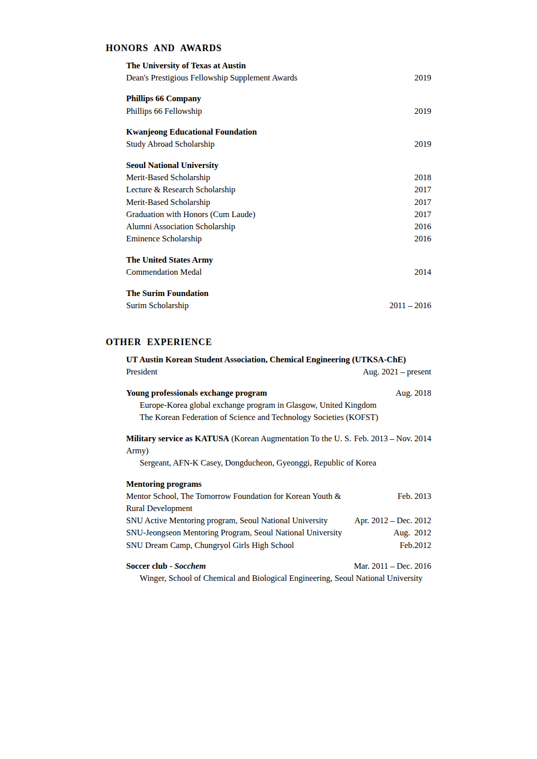HONORS AND AWARDS
The University of Texas at Austin
| Dean's Prestigious Fellowship Supplement Awards | 2019 |
Phillips 66 Company
| Phillips 66 Fellowship | 2019 |
Kwanjeong Educational Foundation
| Study Abroad Scholarship | 2019 |
Seoul National University
| Merit-Based Scholarship | 2018 |
| Lecture & Research Scholarship | 2017 |
| Merit-Based Scholarship | 2017 |
| Graduation with Honors (Cum Laude) | 2017 |
| Alumni Association Scholarship | 2016 |
| Eminence Scholarship | 2016 |
The United States Army
| Commendation Medal | 2014 |
The Surim Foundation
| Surim Scholarship | 2011 – 2016 |
OTHER EXPERIENCE
UT Austin Korean Student Association, Chemical Engineering (UTKSA-ChE)
| President | Aug. 2021 – present |
| Young professionals exchange program | Aug. 2018 |
Europe-Korea global exchange program in Glasgow, United Kingdom
The Korean Federation of Science and Technology Societies (KOFST)
| Military service as KATUSA (Korean Augmentation To the U. S. Army) | Feb. 2013 – Nov. 2014 |
Sergeant, AFN-K Casey, Dongducheon, Gyeonggi, Republic of Korea
Mentoring programs
| Mentor School, The Tomorrow Foundation for Korean Youth & Rural Development | Feb. 2013 |
| SNU Active Mentoring program, Seoul National University | Apr. 2012 – Dec. 2012 |
| SNU-Jeongseon Mentoring Program, Seoul National University | Aug. 2012 |
| SNU Dream Camp, Chungryol Girls High School | Feb.2012 |
| Soccer club - Socchem | Mar. 2011 – Dec. 2016 |
Winger, School of Chemical and Biological Engineering, Seoul National University